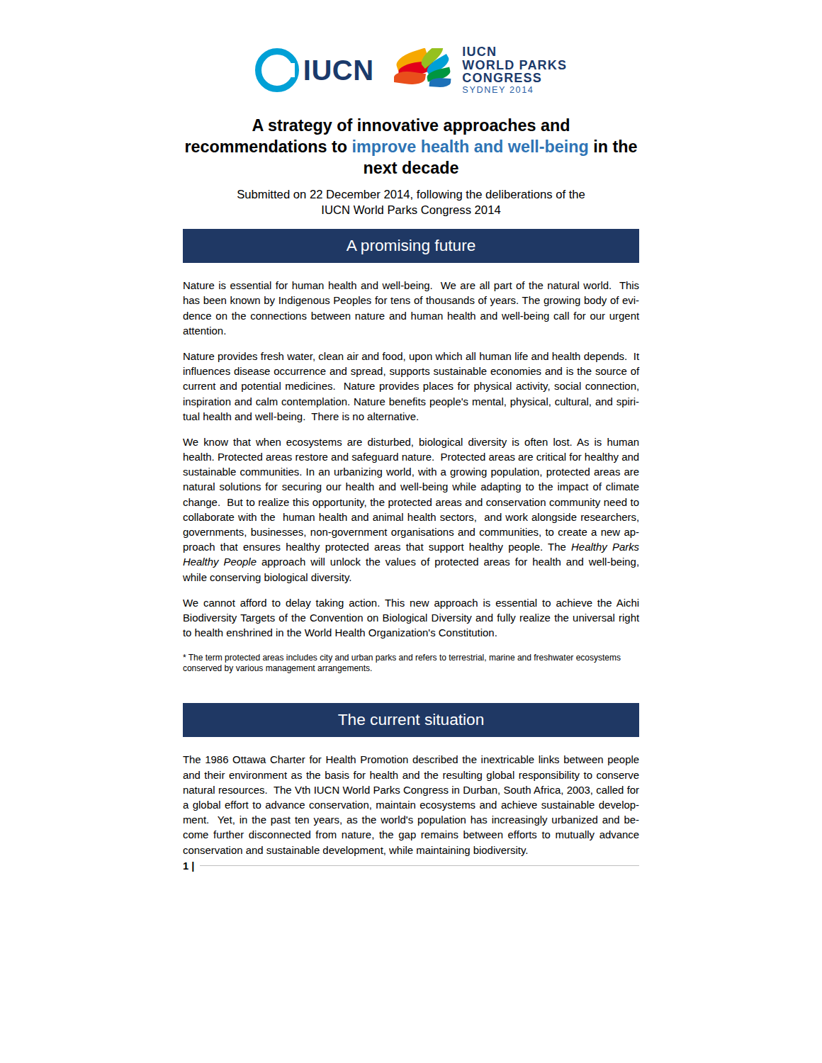IUCN
IUCN
WORLD PARKS
CONGRESS
SYDNEY 2014
A strategy of innovative approaches and recommendations to improve health and well-being in the next decade
Submitted on 22 December 2014, following the deliberations of the
IUCN World Parks Congress 2014
A promising future
Nature is essential for human health and well-being. We are all part of the natural world. This has been known by Indigenous Peoples for tens of thousands of years. The growing body of evidence on the connections between nature and human health and well-being call for our urgent attention.
Nature provides fresh water, clean air and food, upon which all human life and health depends. It influences disease occurrence and spread, supports sustainable economies and is the source of current and potential medicines. Nature provides places for physical activity, social connection, inspiration and calm contemplation. Nature benefits people's mental, physical, cultural, and spiritual health and well-being. There is no alternative.
We know that when ecosystems are disturbed, biological diversity is often lost. As is human health. Protected areas restore and safeguard nature. Protected areas are critical for healthy and sustainable communities. In an urbanizing world, with a growing population, protected areas are natural solutions for securing our health and well-being while adapting to the impact of climate change. But to realize this opportunity, the protected areas and conservation community need to collaborate with the human health and animal health sectors, and work alongside researchers, governments, businesses, non-government organisations and communities, to create a new approach that ensures healthy protected areas that support healthy people. The Healthy Parks Healthy People approach will unlock the values of protected areas for health and well-being, while conserving biological diversity.
We cannot afford to delay taking action. This new approach is essential to achieve the Aichi Biodiversity Targets of the Convention on Biological Diversity and fully realize the universal right to health enshrined in the World Health Organization's Constitution.
* The term protected areas includes city and urban parks and refers to terrestrial, marine and freshwater ecosystems conserved by various management arrangements.
The current situation
The 1986 Ottawa Charter for Health Promotion described the inextricable links between people and their environment as the basis for health and the resulting global responsibility to conserve natural resources. The Vth IUCN World Parks Congress in Durban, South Africa, 2003, called for a global effort to advance conservation, maintain ecosystems and achieve sustainable development. Yet, in the past ten years, as the world's population has increasingly urbanized and become further disconnected from nature, the gap remains between efforts to mutually advance conservation and sustainable development, while maintaining biodiversity.
1 |